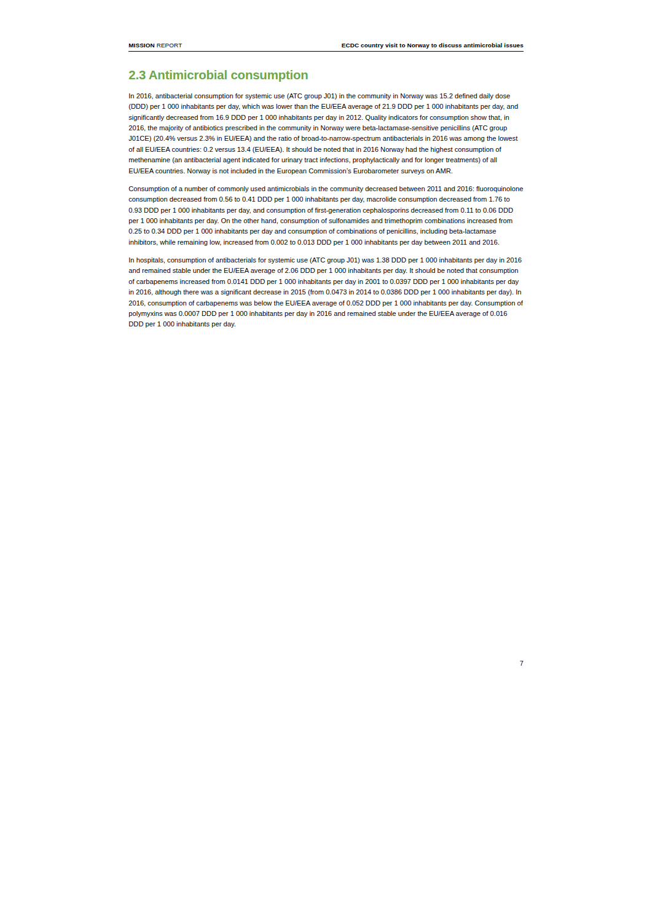Mission report
ECDC country visit to Norway to discuss antimicrobial issues
2.3 Antimicrobial consumption
In 2016, antibacterial consumption for systemic use (ATC group J01) in the community in Norway was 15.2 defined daily dose (DDD) per 1 000 inhabitants per day, which was lower than the EU/EEA average of 21.9 DDD per 1 000 inhabitants per day, and significantly decreased from 16.9 DDD per 1 000 inhabitants per day in 2012. Quality indicators for consumption show that, in 2016, the majority of antibiotics prescribed in the community in Norway were beta-lactamase-sensitive penicillins (ATC group J01CE) (20.4% versus 2.3% in EU/EEA) and the ratio of broad-to-narrow-spectrum antibacterials in 2016 was among the lowest of all EU/EEA countries: 0.2 versus 13.4 (EU/EEA). It should be noted that in 2016 Norway had the highest consumption of methenamine (an antibacterial agent indicated for urinary tract infections, prophylactically and for longer treatments) of all EU/EEA countries. Norway is not included in the European Commission’s Eurobarometer surveys on AMR.
Consumption of a number of commonly used antimicrobials in the community decreased between 2011 and 2016: fluoroquinolone consumption decreased from 0.56 to 0.41 DDD per 1 000 inhabitants per day, macrolide consumption decreased from 1.76 to 0.93 DDD per 1 000 inhabitants per day, and consumption of first-generation cephalosporins decreased from 0.11 to 0.06 DDD per 1 000 inhabitants per day. On the other hand, consumption of sulfonamides and trimethoprim combinations increased from 0.25 to 0.34 DDD per 1 000 inhabitants per day and consumption of combinations of penicillins, including beta-lactamase inhibitors, while remaining low, increased from 0.002 to 0.013 DDD per 1 000 inhabitants per day between 2011 and 2016.
In hospitals, consumption of antibacterials for systemic use (ATC group J01) was 1.38 DDD per 1 000 inhabitants per day in 2016 and remained stable under the EU/EEA average of 2.06 DDD per 1 000 inhabitants per day. It should be noted that consumption of carbapenems increased from 0.0141 DDD per 1 000 inhabitants per day in 2001 to 0.0397 DDD per 1 000 inhabitants per day in 2016, although there was a significant decrease in 2015 (from 0.0473 in 2014 to 0.0386 DDD per 1 000 inhabitants per day). In 2016, consumption of carbapenems was below the EU/EEA average of 0.052 DDD per 1 000 inhabitants per day. Consumption of polymyxins was 0.0007 DDD per 1 000 inhabitants per day in 2016 and remained stable under the EU/EEA average of 0.016 DDD per 1 000 inhabitants per day.
7